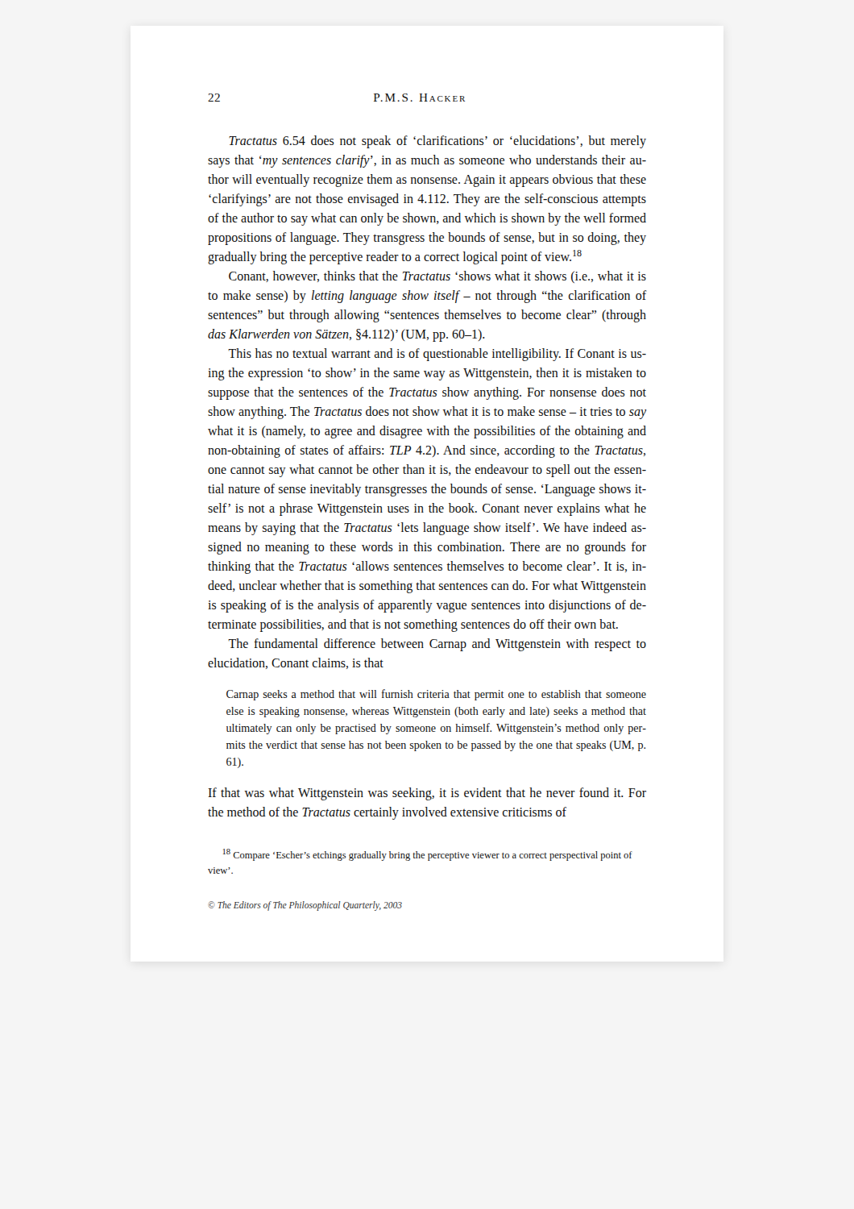22 P.M.S. Hacker
Tractatus 6.54 does not speak of ‘clarifications’ or ‘elucidations’, but merely says that ‘my sentences clarify’, in as much as someone who understands their author will eventually recognize them as nonsense. Again it appears obvious that these ‘clarifyings’ are not those envisaged in 4.112. They are the self-conscious attempts of the author to say what can only be shown, and which is shown by the well formed propositions of language. They transgress the bounds of sense, but in so doing, they gradually bring the perceptive reader to a correct logical point of view.18
Conant, however, thinks that the Tractatus ‘shows what it shows (i.e., what it is to make sense) by letting language show itself – not through “the clarification of sentences” but through allowing “sentences themselves to become clear” (through das Klarwerden von Sätzen, §4.112)’ (UM, pp. 60–1).
This has no textual warrant and is of questionable intelligibility. If Conant is using the expression ‘to show’ in the same way as Wittgenstein, then it is mistaken to suppose that the sentences of the Tractatus show anything. For nonsense does not show anything. The Tractatus does not show what it is to make sense – it tries to say what it is (namely, to agree and disagree with the possibilities of the obtaining and non-obtaining of states of affairs: TLP 4.2). And since, according to the Tractatus, one cannot say what cannot be other than it is, the endeavour to spell out the essential nature of sense inevitably transgresses the bounds of sense. ‘Language shows itself’ is not a phrase Wittgenstein uses in the book. Conant never explains what he means by saying that the Tractatus ‘lets language show itself’. We have indeed assigned no meaning to these words in this combination. There are no grounds for thinking that the Tractatus ‘allows sentences themselves to become clear’. It is, indeed, unclear whether that is something that sentences can do. For what Wittgenstein is speaking of is the analysis of apparently vague sentences into disjunctions of determinate possibilities, and that is not something sentences do off their own bat.
The fundamental difference between Carnap and Wittgenstein with respect to elucidation, Conant claims, is that
Carnap seeks a method that will furnish criteria that permit one to establish that someone else is speaking nonsense, whereas Wittgenstein (both early and late) seeks a method that ultimately can only be practised by someone on himself. Wittgenstein’s method only permits the verdict that sense has not been spoken to be passed by the one that speaks (UM, p. 61).
If that was what Wittgenstein was seeking, it is evident that he never found it. For the method of the Tractatus certainly involved extensive criticisms of
18 Compare ‘Escher’s etchings gradually bring the perceptive viewer to a correct perspectival point of view’.
© The Editors of The Philosophical Quarterly, 2003